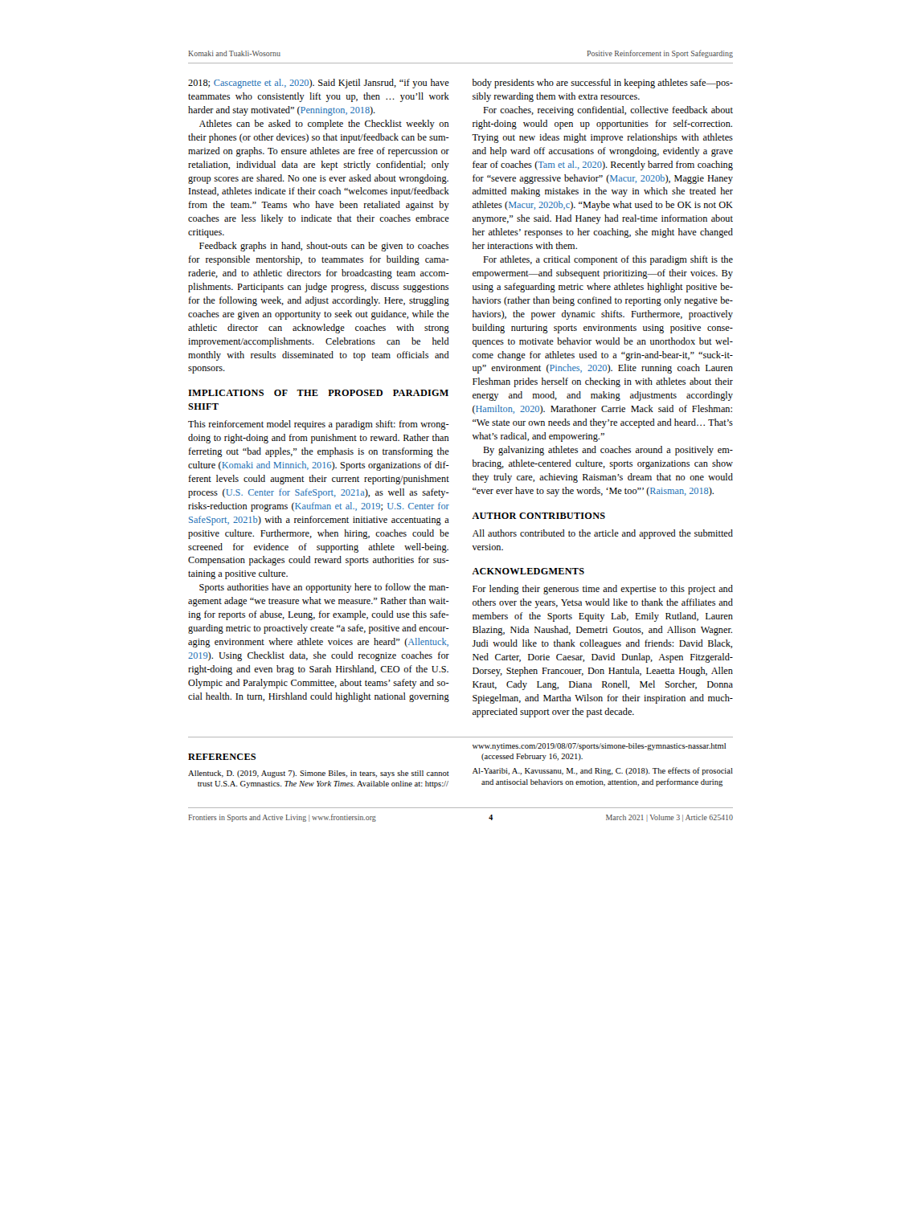Komaki and Tuakli-Wosornu
Positive Reinforcement in Sport Safeguarding
2018; Cascagnette et al., 2020). Said Kjetil Jansrud, “if you have teammates who consistently lift you up, then … you’ll work harder and stay motivated” (Pennington, 2018).
Athletes can be asked to complete the Checklist weekly on their phones (or other devices) so that input/feedback can be summarized on graphs. To ensure athletes are free of repercussion or retaliation, individual data are kept strictly confidential; only group scores are shared. No one is ever asked about wrongdoing. Instead, athletes indicate if their coach “welcomes input/feedback from the team.” Teams who have been retaliated against by coaches are less likely to indicate that their coaches embrace critiques.
Feedback graphs in hand, shout-outs can be given to coaches for responsible mentorship, to teammates for building camaraderie, and to athletic directors for broadcasting team accomplishments. Participants can judge progress, discuss suggestions for the following week, and adjust accordingly. Here, struggling coaches are given an opportunity to seek out guidance, while the athletic director can acknowledge coaches with strong improvement/accomplishments. Celebrations can be held monthly with results disseminated to top team officials and sponsors.
IMPLICATIONS OF THE PROPOSED PARADIGM SHIFT
This reinforcement model requires a paradigm shift: from wrongdoing to right-doing and from punishment to reward. Rather than ferreting out “bad apples,” the emphasis is on transforming the culture (Komaki and Minnich, 2016). Sports organizations of different levels could augment their current reporting/punishment process (U.S. Center for SafeSport, 2021a), as well as safety-risks-reduction programs (Kaufman et al., 2019; U.S. Center for SafeSport, 2021b) with a reinforcement initiative accentuating a positive culture. Furthermore, when hiring, coaches could be screened for evidence of supporting athlete well-being. Compensation packages could reward sports authorities for sustaining a positive culture.
Sports authorities have an opportunity here to follow the management adage “we treasure what we measure.” Rather than waiting for reports of abuse, Leung, for example, could use this safeguarding metric to proactively create “a safe, positive and encouraging environment where athlete voices are heard” (Allentuck, 2019). Using Checklist data, she could recognize coaches for right-doing and even brag to Sarah Hirshland, CEO of the U.S. Olympic and Paralympic Committee, about teams’ safety and social health. In turn, Hirshland could highlight national governing body presidents who are successful in keeping athletes safe—possibly rewarding them with extra resources.
For coaches, receiving confidential, collective feedback about right-doing would open up opportunities for self-correction. Trying out new ideas might improve relationships with athletes and help ward off accusations of wrongdoing, evidently a grave fear of coaches (Tam et al., 2020). Recently barred from coaching for “severe aggressive behavior” (Macur, 2020b), Maggie Haney admitted making mistakes in the way in which she treated her athletes (Macur, 2020b,c). “Maybe what used to be OK is not OK anymore,” she said. Had Haney had real-time information about her athletes’ responses to her coaching, she might have changed her interactions with them.
For athletes, a critical component of this paradigm shift is the empowerment—and subsequent prioritizing—of their voices. By using a safeguarding metric where athletes highlight positive behaviors (rather than being confined to reporting only negative behaviors), the power dynamic shifts. Furthermore, proactively building nurturing sports environments using positive consequences to motivate behavior would be an unorthodox but welcome change for athletes used to a “grin-and-bear-it,” “suck-it-up” environment (Pinches, 2020). Elite running coach Lauren Fleshman prides herself on checking in with athletes about their energy and mood, and making adjustments accordingly (Hamilton, 2020). Marathoner Carrie Mack said of Fleshman: “We state our own needs and they’re accepted and heard… That’s what’s radical, and empowering.”
By galvanizing athletes and coaches around a positively embracing, athlete-centered culture, sports organizations can show they truly care, achieving Raisman’s dream that no one would “ever ever have to say the words, ‘Me too”’ (Raisman, 2018).
AUTHOR CONTRIBUTIONS
All authors contributed to the article and approved the submitted version.
ACKNOWLEDGMENTS
For lending their generous time and expertise to this project and others over the years, Yetsa would like to thank the affiliates and members of the Sports Equity Lab, Emily Rutland, Lauren Blazing, Nida Naushad, Demetri Goutos, and Allison Wagner. Judi would like to thank colleagues and friends: David Black, Ned Carter, Dorie Caesar, David Dunlap, Aspen Fitzgerald-Dorsey, Stephen Francouer, Don Hantula, Leaetta Hough, Allen Kraut, Cady Lang, Diana Ronell, Mel Sorcher, Donna Spiegelman, and Martha Wilson for their inspiration and much-appreciated support over the past decade.
REFERENCES
Allentuck, D. (2019, August 7). Simone Biles, in tears, says she still cannot trust U.S.A. Gymnastics. The New York Times. Available online at: https://
www.nytimes.com/2019/08/07/sports/simone-biles-gymnastics-nassar.html (accessed February 16, 2021).
Al-Yaaribi, A., Kavussanu, M., and Ring, C. (2018). The effects of prosocial and antisocial behaviors on emotion, attention, and performance during
Frontiers in Sports and Active Living | www.frontiersin.org
4
March 2021 | Volume 3 | Article 625410